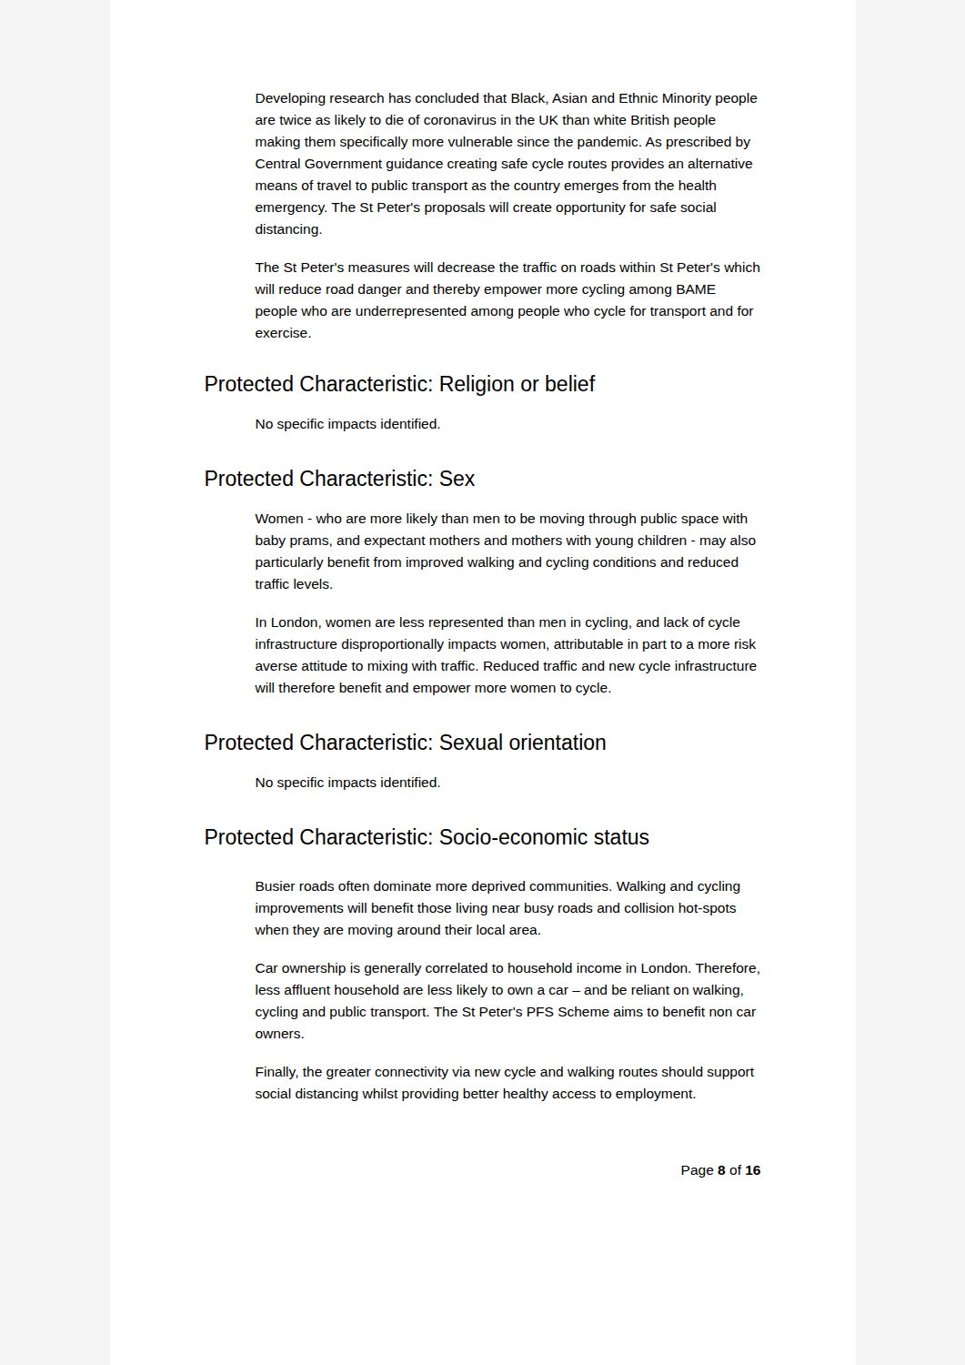Developing research has concluded that Black, Asian and Ethnic Minority people are twice as likely to die of coronavirus in the UK than white British people making them specifically more vulnerable since the pandemic. As prescribed by Central Government guidance creating safe cycle routes provides an alternative means of travel to public transport as the country emerges from the health emergency. The St Peter's proposals will create opportunity for safe social distancing.
The St Peter's measures will decrease the traffic on roads within St Peter's which will reduce road danger and thereby empower more cycling among BAME people who are underrepresented among people who cycle for transport and for exercise.
Protected Characteristic: Religion or belief
No specific impacts identified.
Protected Characteristic: Sex
Women - who are more likely than men to be moving through public space with baby prams, and expectant mothers and mothers with young children - may also particularly benefit from improved walking and cycling conditions and reduced traffic levels.
In London, women are less represented than men in cycling, and lack of cycle infrastructure disproportionally impacts women, attributable in part to a more risk averse attitude to mixing with traffic. Reduced traffic and new cycle infrastructure will therefore benefit and empower more women to cycle.
Protected Characteristic: Sexual orientation
No specific impacts identified.
Protected Characteristic: Socio-economic status
Busier roads often dominate more deprived communities. Walking and cycling improvements will benefit those living near busy roads and collision hot-spots when they are moving around their local area.
Car ownership is generally correlated to household income in London. Therefore, less affluent household are less likely to own a car – and be reliant on walking, cycling and public transport. The St Peter's PFS Scheme aims to benefit non car owners.
Finally, the greater connectivity via new cycle and walking routes should support social distancing whilst providing better healthy access to employment.
Page 8 of 16